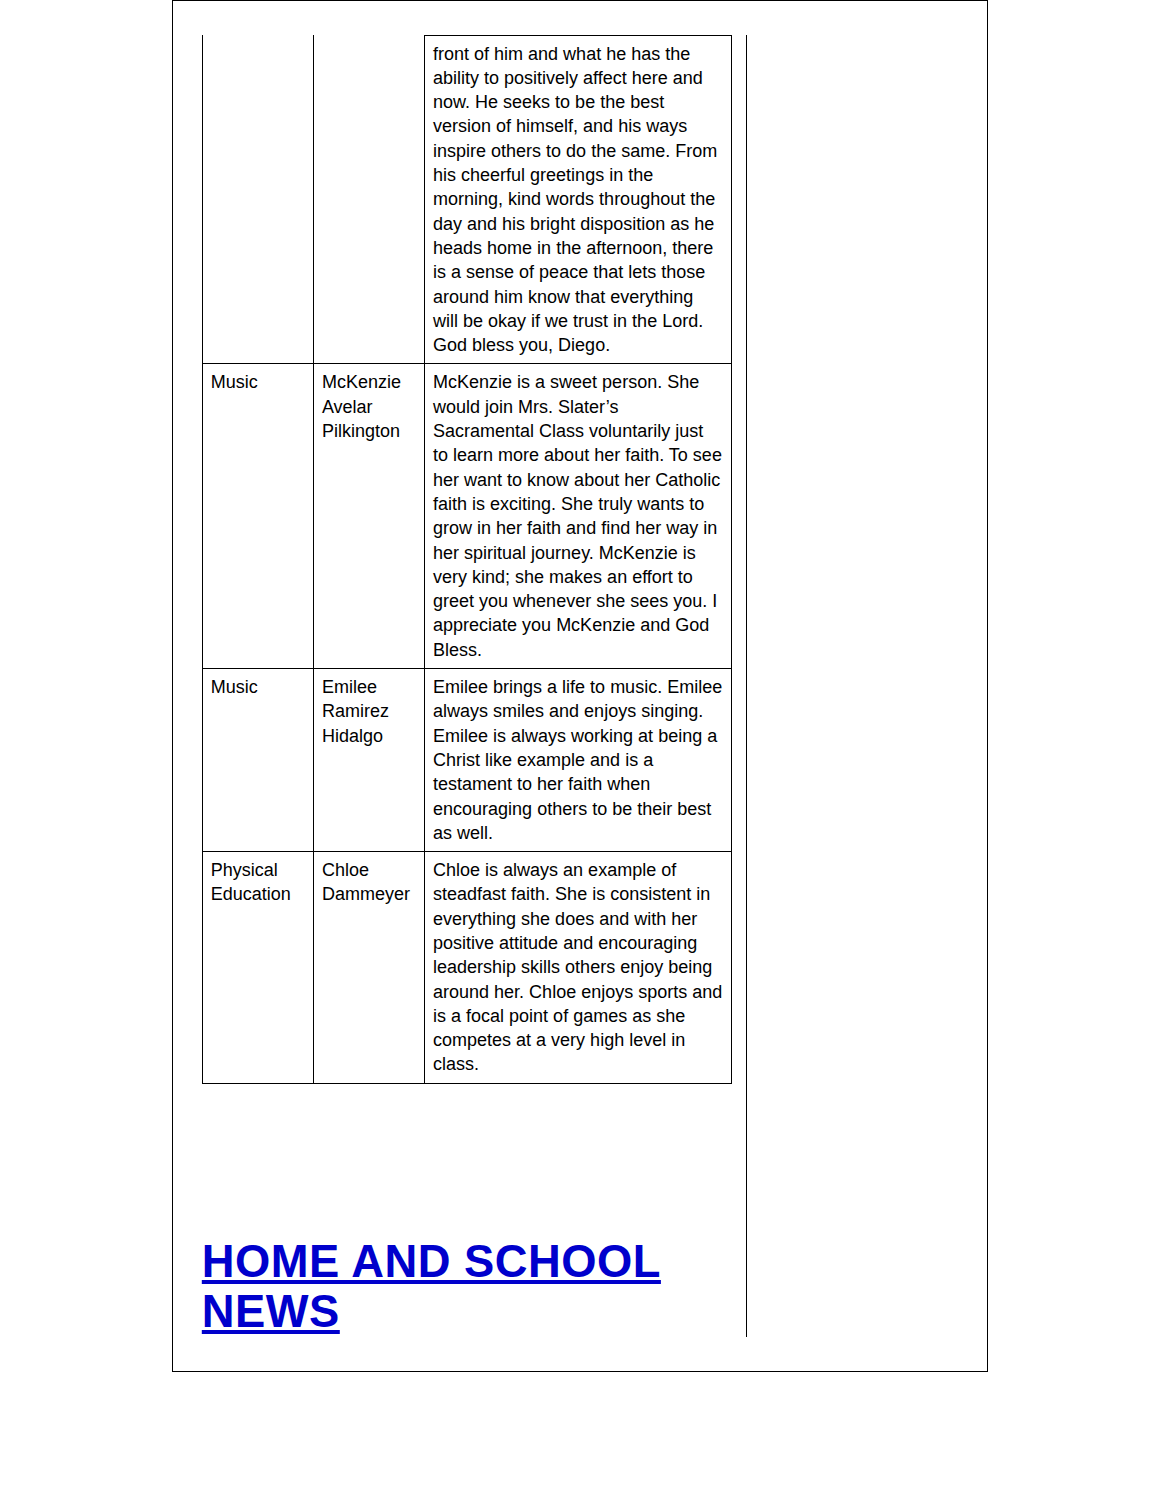| | | front of him and what he has the ability to positively affect here and now. He seeks to be the best version of himself, and his ways inspire others to do the same. From his cheerful greetings in the morning, kind words throughout the day and his bright disposition as he heads home in the afternoon, there is a sense of peace that lets those around him know that everything will be okay if we trust in the Lord. God bless you, Diego. |
| Music | McKenzie Avelar Pilkington | McKenzie is a sweet person. She would join Mrs. Slater’s Sacramental Class voluntarily just to learn more about her faith. To see her want to know about her Catholic faith is exciting. She truly wants to grow in her faith and find her way in her spiritual journey. McKenzie is very kind; she makes an effort to greet you whenever she sees you. I appreciate you McKenzie and God Bless. |
| Music | Emilee Ramirez Hidalgo | Emilee brings a life to music. Emilee always smiles and enjoys singing. Emilee is always working at being a Christ like example and is a testament to her faith when encouraging others to be their best as well. |
| Physical Education | Chloe Dammeyer | Chloe is always an example of steadfast faith. She is consistent in everything she does and with her positive attitude and encouraging leadership skills others enjoy being around her. Chloe enjoys sports and is a focal point of games as she competes at a very high level in class. |
HOME AND SCHOOL NEWS